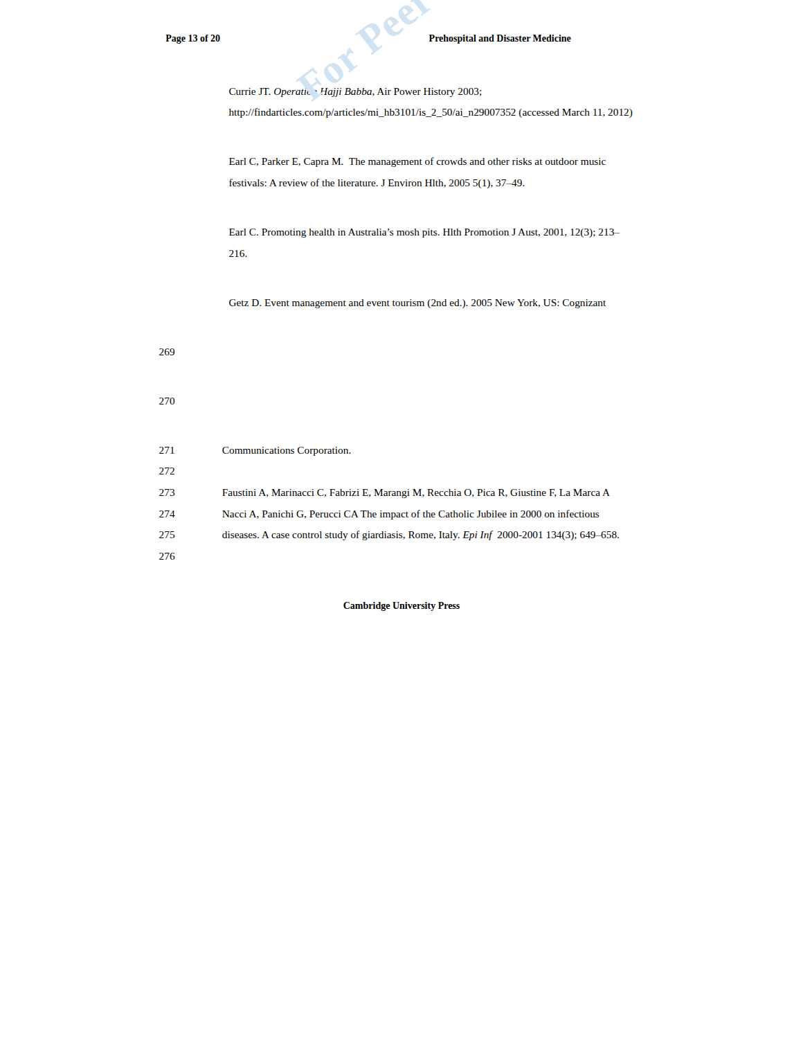Page 13 of 20
Prehospital and Disaster Medicine
For Peer Review
Currie JT. Operation Hajji Babba, Air Power History 2003;
http://findarticles.com/p/articles/mi_hb3101/is_2_50/ai_n29007352 (accessed March 11, 2012)
Earl C, Parker E, Capra M. The management of crowds and other risks at outdoor music
festivals: A review of the literature. J Environ Hlth, 2005 5(1), 37–49.
Earl C. Promoting health in Australia’s mosh pits. Hlth Promotion J Aust, 2001, 12(3); 213–216.
Getz D. Event management and event tourism (2nd ed.). 2005 New York, US: Cognizant
269
270
271
Communications Corporation.
272
273
Faustini A, Marinacci C, Fabrizi E, Marangi M, Recchia O, Pica R, Giustine F, La Marca A
274
Nacci A, Panichi G, Perucci CA The impact of the Catholic Jubilee in 2000 on infectious
275
diseases. A case control study of giardiasis, Rome, Italy. Epi Inf 2000-2001 134(3); 649–658.
276
Cambridge University Press